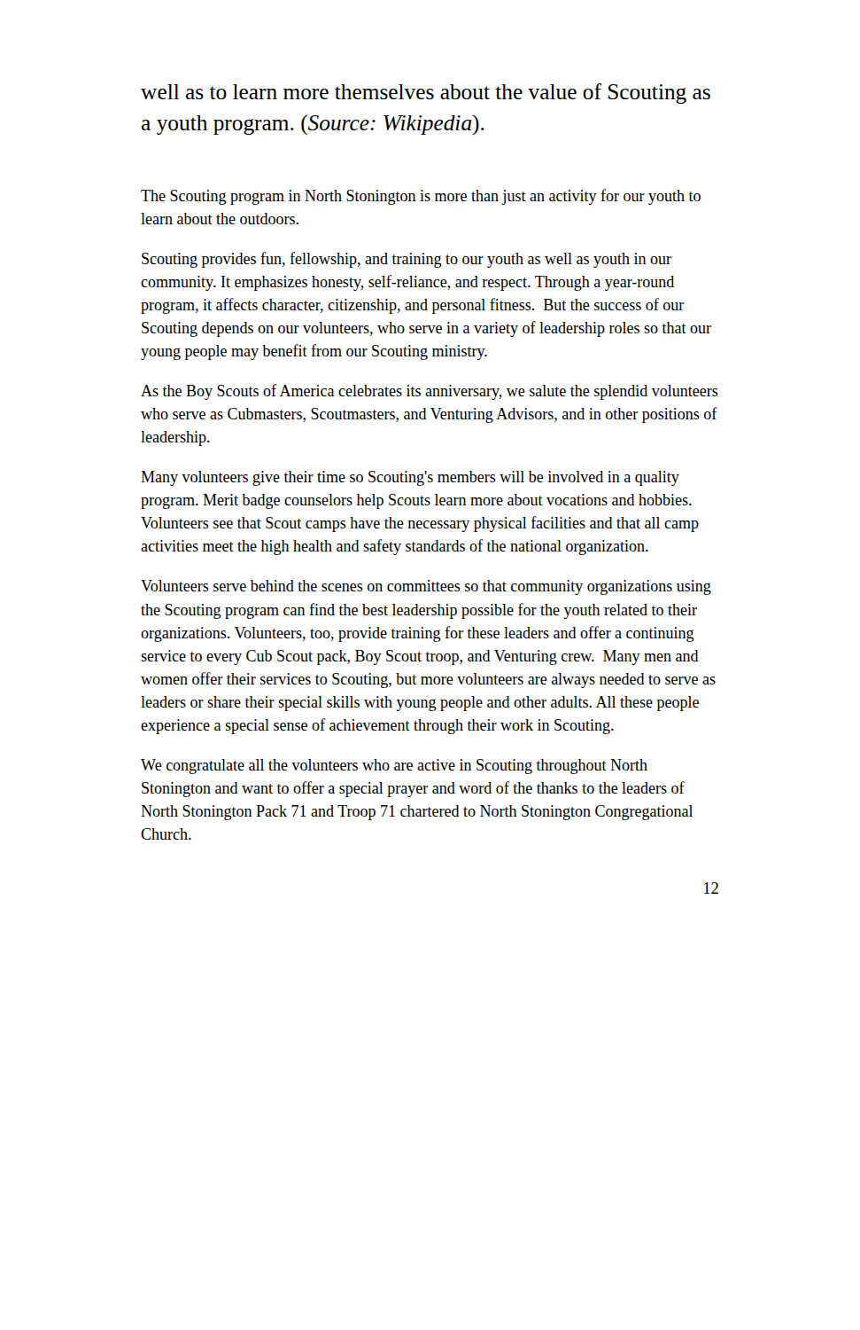well as to learn more themselves about the value of Scouting as a youth program. (Source: Wikipedia).
The Scouting program in North Stonington is more than just an activity for our youth to learn about the outdoors.
Scouting provides fun, fellowship, and training to our youth as well as youth in our community. It emphasizes honesty, self-reliance, and respect. Through a year-round program, it affects character, citizenship, and personal fitness. But the success of our Scouting depends on our volunteers, who serve in a variety of leadership roles so that our young people may benefit from our Scouting ministry.
As the Boy Scouts of America celebrates its anniversary, we salute the splendid volunteers who serve as Cubmasters, Scoutmasters, and Venturing Advisors, and in other positions of leadership.
Many volunteers give their time so Scouting's members will be involved in a quality program. Merit badge counselors help Scouts learn more about vocations and hobbies. Volunteers see that Scout camps have the necessary physical facilities and that all camp activities meet the high health and safety standards of the national organization.
Volunteers serve behind the scenes on committees so that community organizations using the Scouting program can find the best leadership possible for the youth related to their organizations. Volunteers, too, provide training for these leaders and offer a continuing service to every Cub Scout pack, Boy Scout troop, and Venturing crew. Many men and women offer their services to Scouting, but more volunteers are always needed to serve as leaders or share their special skills with young people and other adults. All these people experience a special sense of achievement through their work in Scouting.
We congratulate all the volunteers who are active in Scouting throughout North Stonington and want to offer a special prayer and word of the thanks to the leaders of North Stonington Pack 71 and Troop 71 chartered to North Stonington Congregational Church.
12